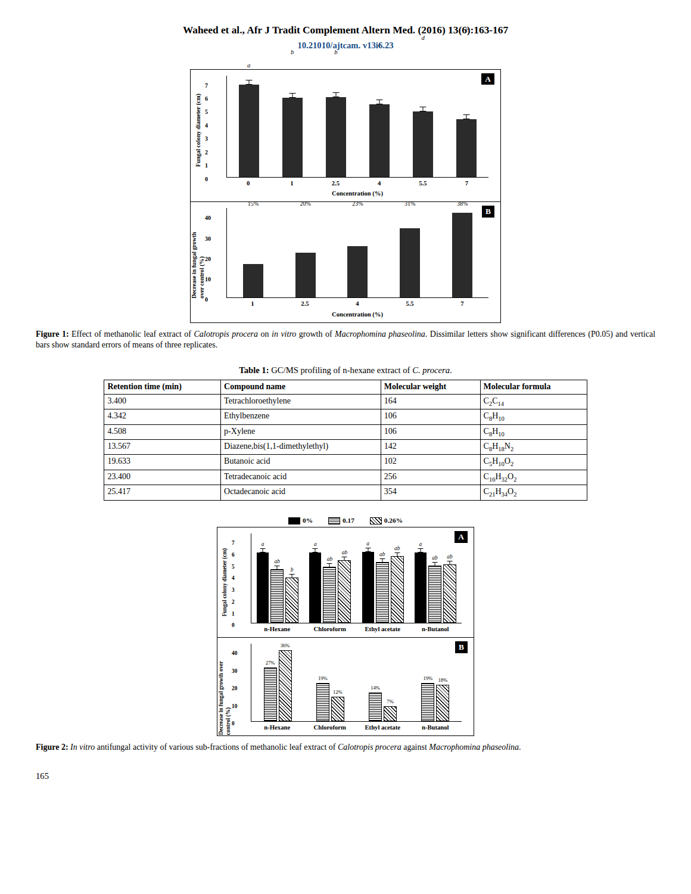Waheed et al., Afr J Tradit Complement Altern Med. (2016) 13(6):163-167
10.21010/ajtcam. v13i6.23
A
Fungal colony diameter (cm)
7
6
5
4
3
2
1
0
a
b
b
c
d
e
0
1
2.5
4
5.5
7
Concentration (%)
B
Decrease in fungal growth
over control (%)
40
30
20
10
0
15%
20%
23%
31%
38%
1
2.5
4
5.5
7
Concentration (%)
Figure 1: Effect of methanolic leaf extract of Calotropis procera on in vitro growth of Macrophomina phaseolina. Dissimilar letters show significant differences (P0.05) and vertical bars show standard errors of means of three replicates.
Table 1: GC/MS profiling of n-hexane extract of C. procera.
| Retention time (min) | Compound name | Molecular weight | Molecular formula |
| --- | --- | --- | --- |
| 3.400 | Tetrachloroethylene | 164 | C 2 C 14 |
| 4.342 | Ethylbenzene | 106 | C 8 H 10 |
| 4.508 | p-Xylene | 106 | C 8 H 10 |
| 13.567 | Diazene,bis(1,1-dimethylethyl) | 142 | C 8 H 18 N 2 |
| 19.633 | Butanoic acid | 102 | C 5 H 10 O 2 |
| 23.400 | Tetradecanoic acid | 256 | C 16 H 32 O 2 |
| 25.417 | Octadecanoic acid | 354 | C 21 H 34 O 2 |
0% 0.17 0.26%
A
Fungal colony diameter (cm)
7
6
5
4
3
2
1
0
a
ab
b
a
ab
ab
a
ab
ab
a
ab
ab
n-Hexane
Chloroform
Ethyl acetate
n-Butanol
B
Decrease in fungal growth over
control (%)
40
30
20
10
0
27%
36%
19%
12%
14%
7%
19%
18%
n-Hexane
Chloroform
Ethyl acetate
n-Butanol
Figure 2: In vitro antifungal activity of various sub-fractions of methanolic leaf extract of Calotropis procera against Macrophomina phaseolina.
165